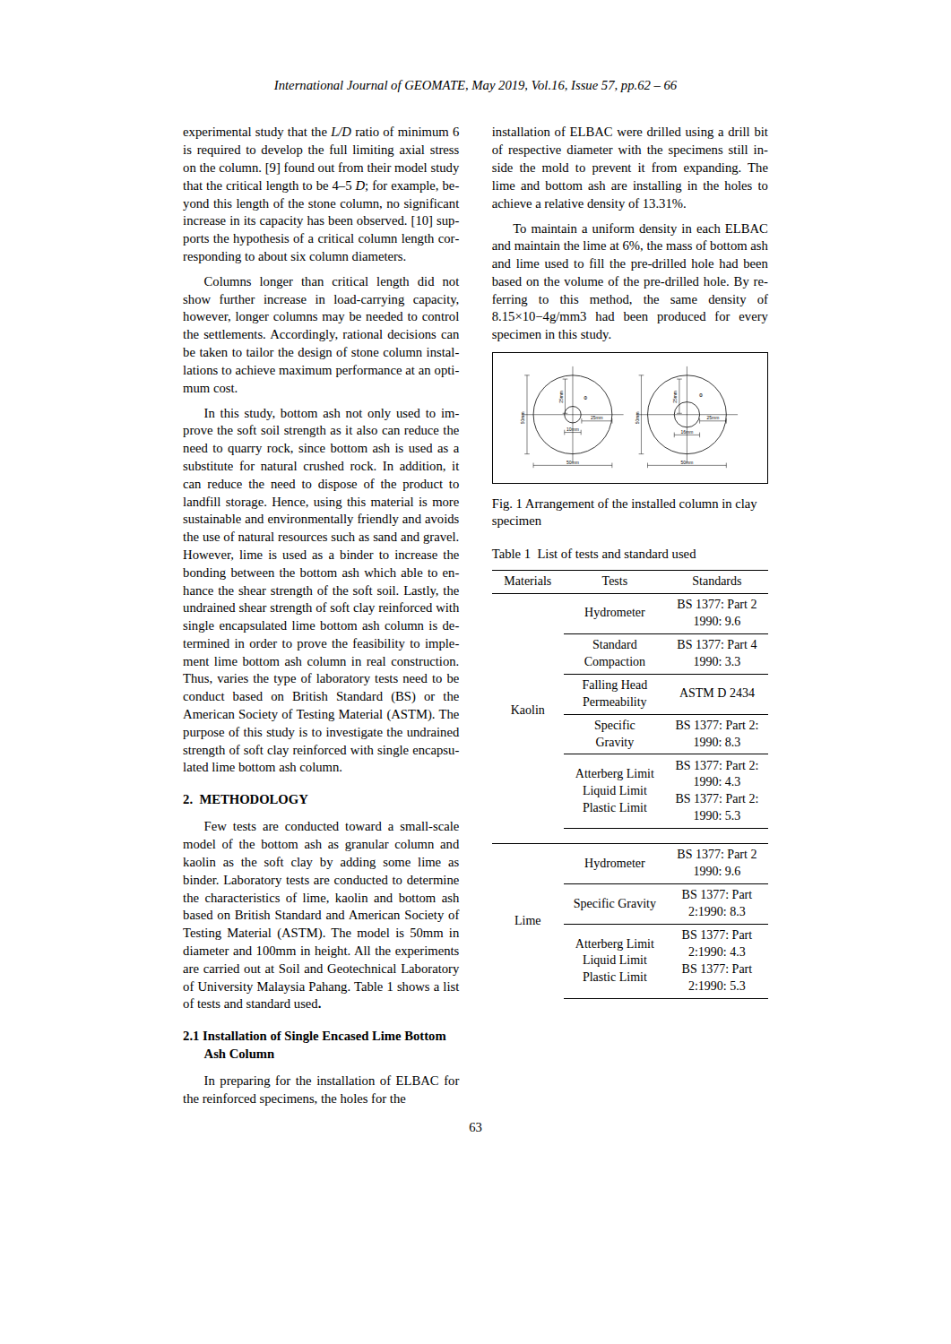International Journal of GEOMATE, May 2019, Vol.16, Issue 57, pp.62 – 66
experimental study that the L/D ratio of minimum 6 is required to develop the full limiting axial stress on the column. [9] found out from their model study that the critical length to be 4–5 D; for example, beyond this length of the stone column, no significant increase in its capacity has been observed. [10] supports the hypothesis of a critical column length corresponding to about six column diameters.
Columns longer than critical length did not show further increase in load-carrying capacity, however, longer columns may be needed to control the settlements. Accordingly, rational decisions can be taken to tailor the design of stone column installations to achieve maximum performance at an optimum cost.
In this study, bottom ash not only used to improve the soft soil strength as it also can reduce the need to quarry rock, since bottom ash is used as a substitute for natural crushed rock. In addition, it can reduce the need to dispose of the product to landfill storage. Hence, using this material is more sustainable and environmentally friendly and avoids the use of natural resources such as sand and gravel. However, lime is used as a binder to increase the bonding between the bottom ash which able to enhance the shear strength of the soft soil. Lastly, the undrained shear strength of soft clay reinforced with single encapsulated lime bottom ash column is determined in order to prove the feasibility to implement lime bottom ash column in real construction. Thus, varies the type of laboratory tests need to be conduct based on British Standard (BS) or the American Society of Testing Material (ASTM). The purpose of this study is to investigate the undrained strength of soft clay reinforced with single encapsulated lime bottom ash column.
2. METHODOLOGY
Few tests are conducted toward a small-scale model of the bottom ash as granular column and kaolin as the soft clay by adding some lime as binder. Laboratory tests are conducted to determine the characteristics of lime, kaolin and bottom ash based on British Standard and American Society of Testing Material (ASTM). The model is 50mm in diameter and 100mm in height. All the experiments are carried out at Soil and Geotechnical Laboratory of University Malaysia Pahang. Table 1 shows a list of tests and standard used.
2.1 Installation of Single Encased Lime Bottom Ash Column
In preparing for the installation of ELBAC for the reinforced specimens, the holes for the
installation of ELBAC were drilled using a drill bit of respective diameter with the specimens still inside the mold to prevent it from expanding. The lime and bottom ash are installing in the holes to achieve a relative density of 13.31%.
To maintain a uniform density in each ELBAC and maintain the lime at 6%, the mass of bottom ash and lime used to fill the pre-drilled hole had been based on the volume of the pre-drilled hole. By referring to this method, the same density of 8.15×10−4g/mm3 had been produced for every specimen in this study.
50mm 25mm Φ 25mm 10mm 50mm 50mm 25mm Φ 25mm 16mm 50mm
Fig. 1 Arrangement of the installed column in clay specimen
Table 1 List of tests and standard used
| Materials | Tests | Standards |
| --- | --- | --- |
| Kaolin | Hydrometer | BS 1377: Part 2 1990: 9.6 |
| Standard Compaction | BS 1377: Part 4 1990: 3.3 |
| Falling Head Permeability | ASTM D 2434 |
| Specific Gravity | BS 1377: Part 2: 1990: 8.3 |
| Atterberg Limit Liquid Limit Plastic Limit | BS 1377: Part 2: 1990: 4.3 BS 1377: Part 2: 1990: 5.3 |
| Lime | Hydrometer | BS 1377: Part 2 1990: 9.6 |
| Specific Gravity | BS 1377: Part 2:1990: 8.3 |
| Atterberg Limit Liquid Limit Plastic Limit | BS 1377: Part 2:1990: 4.3 BS 1377: Part 2:1990: 5.3 |
63